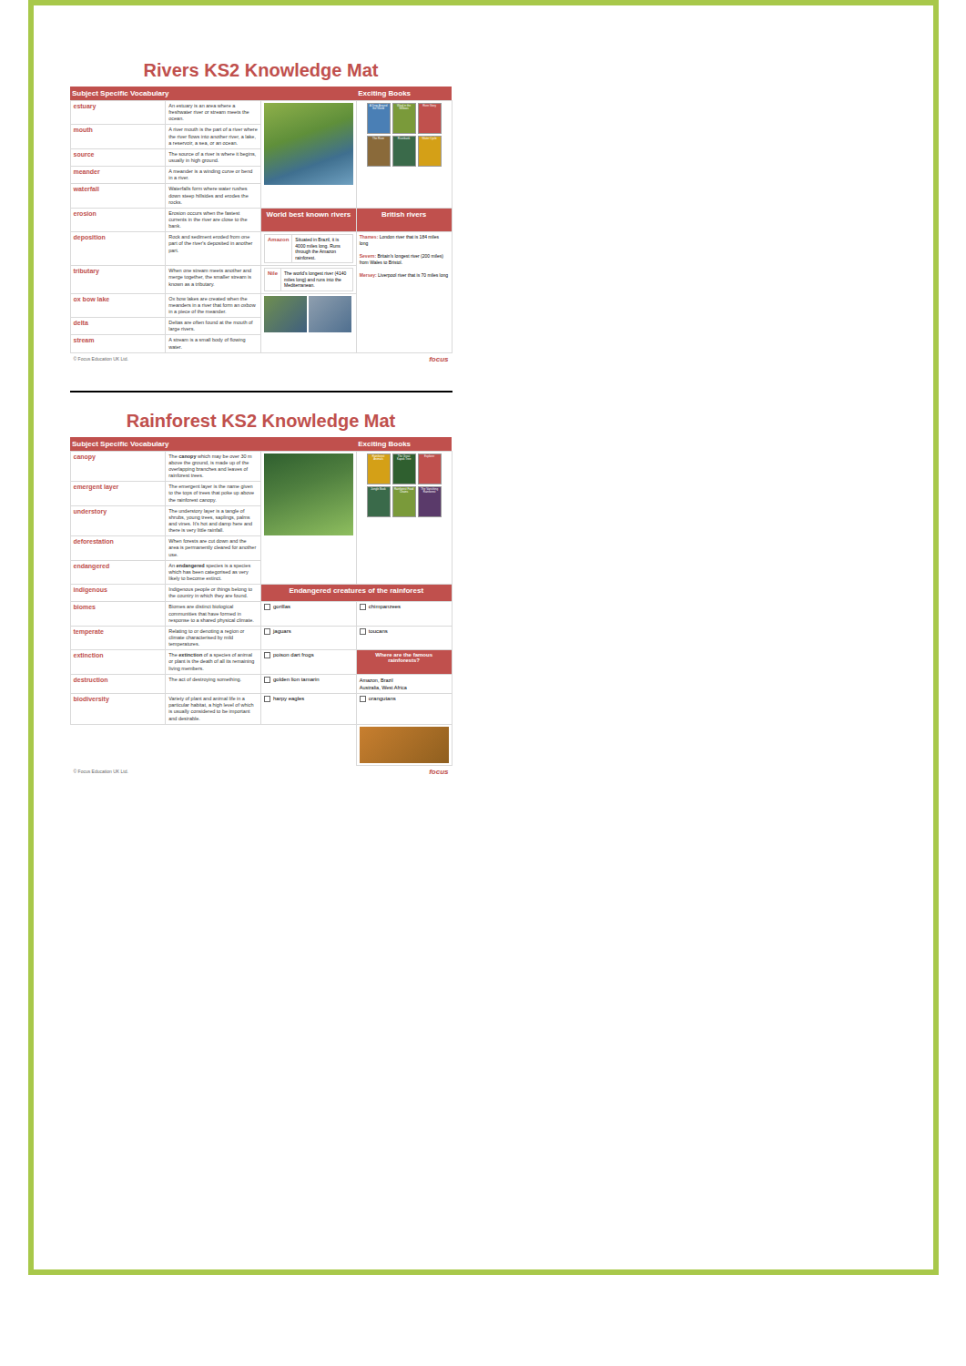Rivers KS2 Knowledge Mat
| Subject Specific Vocabulary | | Exciting Books |
| --- | --- | --- |
| estuary | An estuary is an area where a freshwater river or stream meets the ocean. | | A Drop Around the World Wind in the Willows River Story The River Riverbank Water Cycle |
| mouth | A river mouth is the part of a river where the river flows into another river, a lake, a reservoir, a sea, or an ocean. |
| source | The source of a river is where it begins, usually in high ground. |
| meander | A meander is a winding curve or bend in a river. |
| waterfall | Waterfalls form where water rushes down steep hillsides and erodes the rocks. |
| erosion | Erosion occurs when the fastest currents in the river are close to the bank. | World best known rivers | British rivers |
| deposition | Rock and sediment eroded from one part of the river's deposited in another part. | / Amazon / Situated in Brazil, it is 4000 miles long. Runs through the Amazon rainforest. / | Thames: London river that is 184 miles long Severn: Britain's longest river (200 miles) from Wales to Bristol. Mersey: Liverpool river that is 70 miles long |
| tributary | When one stream meets another and merge together, the smaller stream is known as a tributary. | / Nile / The world's longest river (4140 miles long) and runs into the Mediterranean. / |
| ox bow lake | Ox bow lakes are created when the meanders in a river that form an oxbow in a piece of the meander. | |
| delta | Deltas are often found at the mouth of large rivers. |
| stream | A stream is a small body of flowing water. |
© Focus Education UK Ltd. focus
Rainforest KS2 Knowledge Mat
| Subject Specific Vocabulary | | Exciting Books |
| --- | --- | --- |
| canopy | The canopy which may be over 30 m above the ground, is made up of the overlapping branches and leaves of rainforest trees. | | Rainforest Animals The Great Kapok Tree Explorer Jungle Book Rainforest Food Chains The Vanishing Rainforest |
| emergent layer | The emergent layer is the name given to the tops of trees that poke up above the rainforest canopy. |
| understory | The understory layer is a tangle of shrubs, young trees, saplings, palms and vines. It's hot and damp here and there is very little rainfall. |
| deforestation | When forests are cut down and the area is permanently cleared for another use. |
| endangered | An endangered species is a species which has been categorised as very likely to become extinct. |
| indigenous | Indigenous people or things belong to the country in which they are found. | Endangered creatures of the rainforest |
| biomes | Biomes are distinct biological communities that have formed in response to a shared physical climate. | gorillas | chimpanzees |
| temperate | Relating to or denoting a region or climate characterised by mild temperatures. | jaguars | toucans |
| extinction | The extinction of a species of animal or plant is the death of all its remaining living members. | poison dart frogs | Where are the famous rainforests? |
| destruction | The act of destroying something. | golden lion tamarin | Amazon, Brazil Australia, West Africa |
| biodiversity | Variety of plant and animal life in a particular habitat, a high level of which is usually considered to be important and desirable. | harpy eagles | orangutans |
© Focus Education UK Ltd. focus